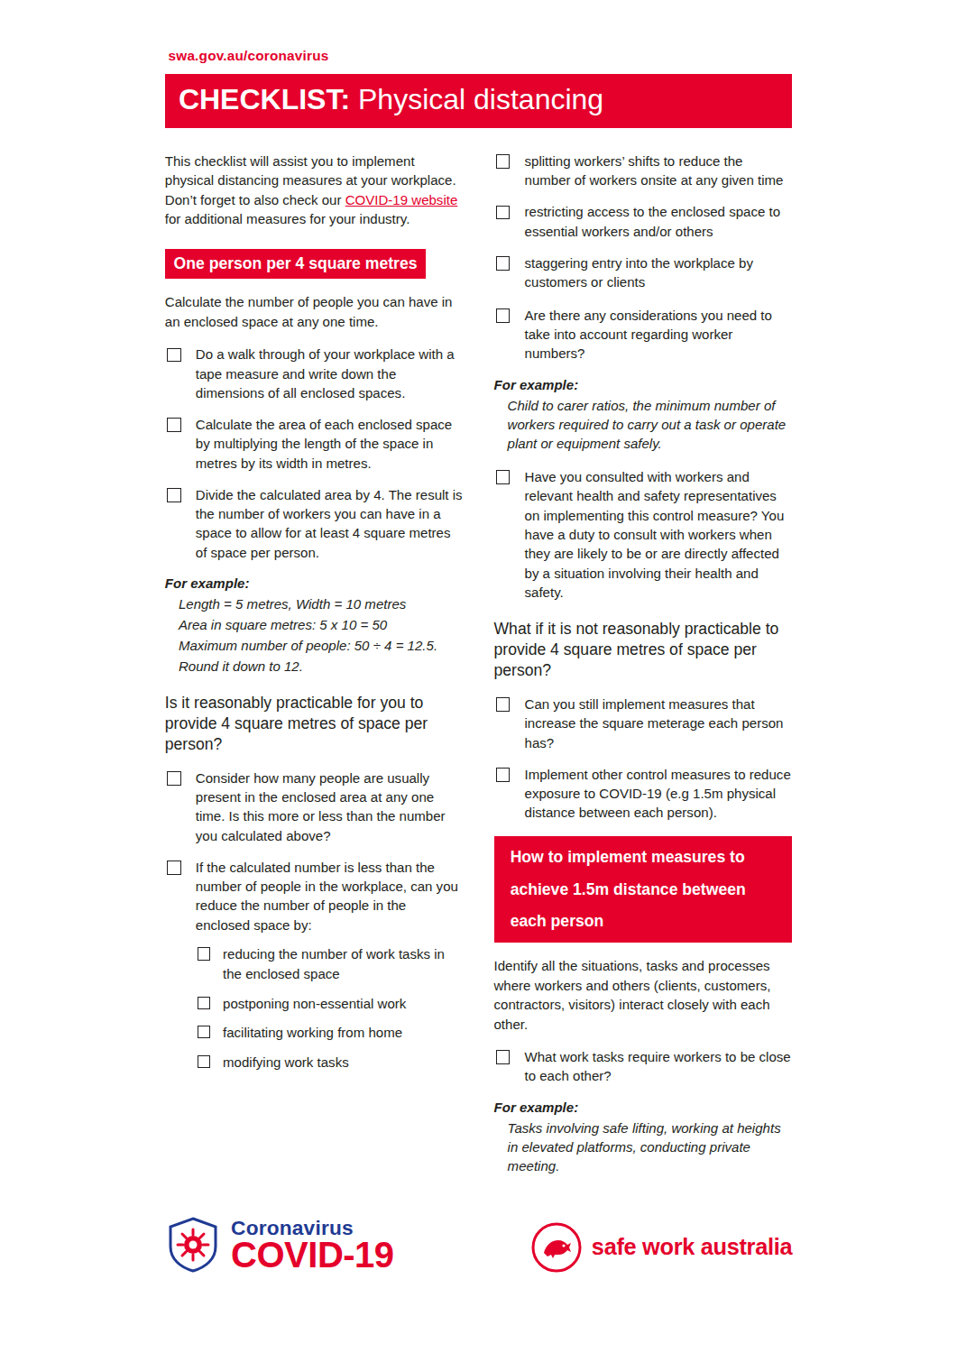swa.gov.au/coronavirus
CHECKLIST: Physical distancing
This checklist will assist you to implement physical distancing measures at your workplace. Don’t forget to also check our COVID-19 website for additional measures for your industry.
One person per 4 square metres
Calculate the number of people you can have in an enclosed space at any one time.
Do a walk through of your workplace with a tape measure and write down the dimensions of all enclosed spaces.
Calculate the area of each enclosed space by multiplying the length of the space in metres by its width in metres.
Divide the calculated area by 4. The result is the number of workers you can have in a space to allow for at least 4 square metres of space per person.
For example:
Length = 5 metres, Width = 10 metres
Area in square metres: 5 x 10 = 50
Maximum number of people: 50 ÷ 4 = 12.5.
Round it down to 12.
Is it reasonably practicable for you to provide 4 square metres of space per person?
Consider how many people are usually present in the enclosed area at any one time. Is this more or less than the number you calculated above?
If the calculated number is less than the number of people in the workplace, can you reduce the number of people in the enclosed space by:
reducing the number of work tasks in the enclosed space
postponing non-essential work
facilitating working from home
modifying work tasks
splitting workers’ shifts to reduce the number of workers onsite at any given time
restricting access to the enclosed space to essential workers and/or others
staggering entry into the workplace by customers or clients
Are there any considerations you need to take into account regarding worker numbers?
For example:
Child to carer ratios, the minimum number of workers required to carry out a task or operate plant or equipment safely.
Have you consulted with workers and relevant health and safety representatives on implementing this control measure? You have a duty to consult with workers when they are likely to be or are directly affected by a situation involving their health and safety.
What if it is not reasonably practicable to provide 4 square metres of space per person?
Can you still implement measures that increase the square meterage each person has?
Implement other control measures to reduce exposure to COVID-19 (e.g 1.5m physical distance between each person).
How to implement measures to achieve 1.5m distance between each person
Identify all the situations, tasks and processes where workers and others (clients, customers, contractors, visitors) interact closely with each other.
What work tasks require workers to be close to each other?
For example:
Tasks involving safe lifting, working at heights in elevated platforms, conducting private meeting.
Coronavirus
COVID-19
safe work australia